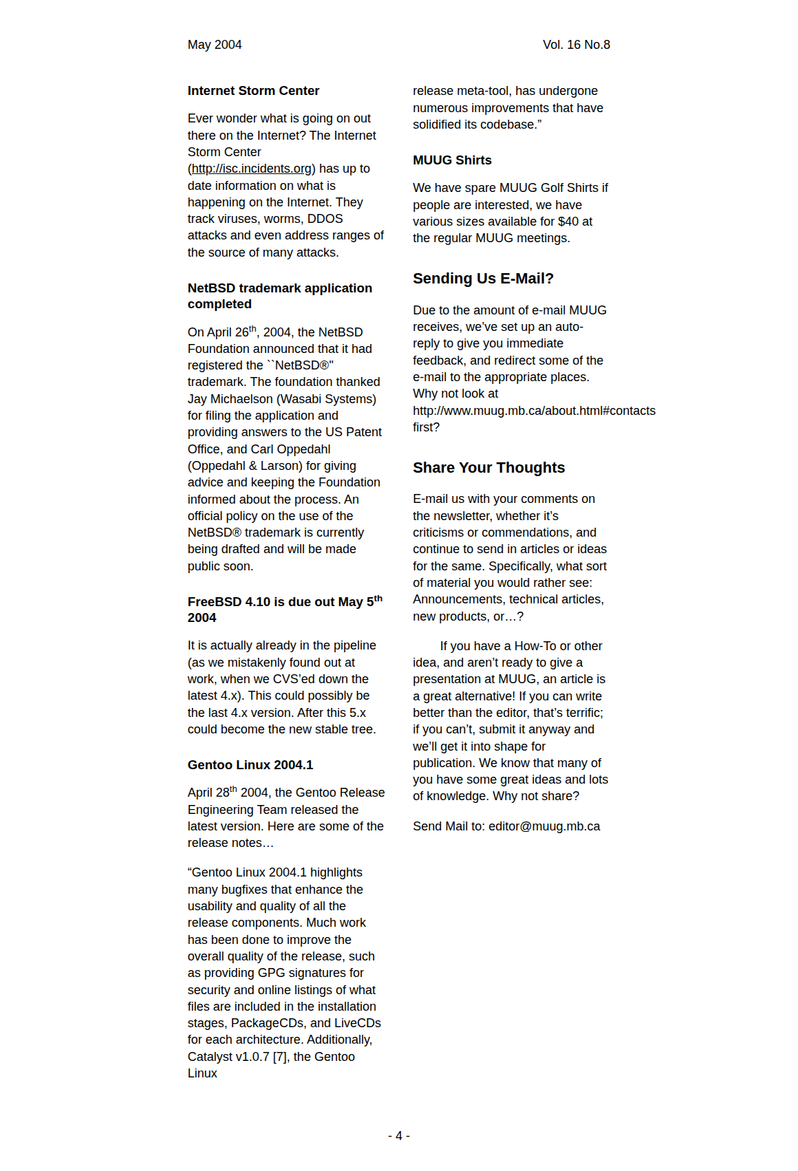May 2004
Vol. 16 No.8
Internet Storm Center
Ever wonder what is going on out there on the Internet? The Internet Storm Center (http://isc.incidents.org) has up to date information on what is happening on the Internet. They track viruses, worms, DDOS attacks and even address ranges of the source of many attacks.
NetBSD trademark application completed
On April 26th, 2004, the NetBSD Foundation announced that it had registered the ``NetBSD®'' trademark. The foundation thanked Jay Michaelson (Wasabi Systems) for filing the application and providing answers to the US Patent Office, and Carl Oppedahl (Oppedahl & Larson) for giving advice and keeping the Foundation informed about the process. An official policy on the use of the NetBSD® trademark is currently being drafted and will be made public soon.
FreeBSD 4.10 is due out May 5th 2004
It is actually already in the pipeline (as we mistakenly found out at work, when we CVS’ed down the latest 4.x). This could possibly be the last 4.x version. After this 5.x could become the new stable tree.
Gentoo Linux 2004.1
April 28th 2004, the Gentoo Release Engineering Team released the latest version. Here are some of the release notes…
“Gentoo Linux 2004.1 highlights many bugfixes that enhance the usability and quality of all the release components. Much work has been done to improve the overall quality of the release, such as providing GPG signatures for security and online listings of what files are included in the installation stages, PackageCDs, and LiveCDs for each architecture. Additionally, Catalyst v1.0.7 [7], the Gentoo Linux
release meta-tool, has undergone numerous improvements that have solidified its codebase.”
MUUG Shirts
We have spare MUUG Golf Shirts if people are interested, we have various sizes available for $40 at the regular MUUG meetings.
Sending Us E-Mail?
Due to the amount of e-mail MUUG receives, we’ve set up an auto-reply to give you immediate feedback, and redirect some of the e-mail to the appropriate places. Why not look at http://www.muug.mb.ca/about.html#contacts first?
Share Your Thoughts
E-mail us with your comments on the newsletter, whether it’s criticisms or commendations, and continue to send in articles or ideas for the same. Specifically, what sort of material you would rather see: Announcements, technical articles, new products, or…?
If you have a How-To or other idea, and aren’t ready to give a presentation at MUUG, an article is a great alternative! If you can write better than the editor, that’s terrific; if you can’t, submit it anyway and we’ll get it into shape for publication. We know that many of you have some great ideas and lots of knowledge. Why not share?
Send Mail to: editor@muug.mb.ca
- 4 -